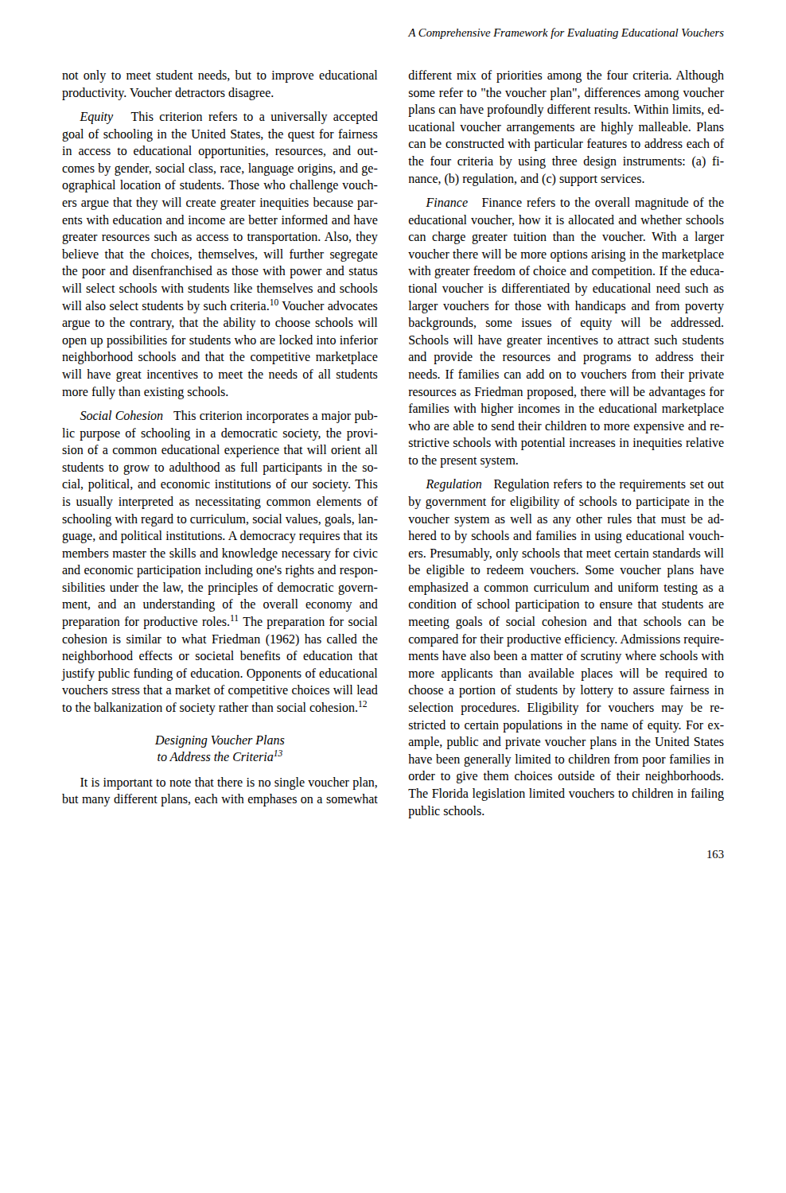A Comprehensive Framework for Evaluating Educational Vouchers
not only to meet student needs, but to improve educational productivity. Voucher detractors disagree.
Equity This criterion refers to a universally accepted goal of schooling in the United States, the quest for fairness in access to educational opportunities, resources, and outcomes by gender, social class, race, language origins, and geographical location of students. Those who challenge vouchers argue that they will create greater inequities because parents with education and income are better informed and have greater resources such as access to transportation. Also, they believe that the choices, themselves, will further segregate the poor and disenfranchised as those with power and status will select schools with students like themselves and schools will also select students by such criteria.10 Voucher advocates argue to the contrary, that the ability to choose schools will open up possibilities for students who are locked into inferior neighborhood schools and that the competitive marketplace will have great incentives to meet the needs of all students more fully than existing schools.
Social Cohesion This criterion incorporates a major public purpose of schooling in a democratic society, the provision of a common educational experience that will orient all students to grow to adulthood as full participants in the social, political, and economic institutions of our society. This is usually interpreted as necessitating common elements of schooling with regard to curriculum, social values, goals, language, and political institutions. A democracy requires that its members master the skills and knowledge necessary for civic and economic participation including one's rights and responsibilities under the law, the principles of democratic government, and an understanding of the overall economy and preparation for productive roles.11 The preparation for social cohesion is similar to what Friedman (1962) has called the neighborhood effects or societal benefits of education that justify public funding of education. Opponents of educational vouchers stress that a market of competitive choices will lead to the balkanization of society rather than social cohesion.12
Designing Voucher Plans
to Address the Criteria13
It is important to note that there is no single voucher plan, but many different plans, each with emphases on a somewhat different mix of priorities among the four criteria. Although some refer to "the voucher plan", differences among voucher plans can have profoundly different results. Within limits, educational voucher arrangements are highly malleable. Plans can be constructed with particular features to address each of the four criteria by using three design instruments: (a) finance, (b) regulation, and (c) support services.
Finance Finance refers to the overall magnitude of the educational voucher, how it is allocated and whether schools can charge greater tuition than the voucher. With a larger voucher there will be more options arising in the marketplace with greater freedom of choice and competition. If the educational voucher is differentiated by educational need such as larger vouchers for those with handicaps and from poverty backgrounds, some issues of equity will be addressed. Schools will have greater incentives to attract such students and provide the resources and programs to address their needs. If families can add on to vouchers from their private resources as Friedman proposed, there will be advantages for families with higher incomes in the educational marketplace who are able to send their children to more expensive and restrictive schools with potential increases in inequities relative to the present system.
Regulation Regulation refers to the requirements set out by government for eligibility of schools to participate in the voucher system as well as any other rules that must be adhered to by schools and families in using educational vouchers. Presumably, only schools that meet certain standards will be eligible to redeem vouchers. Some voucher plans have emphasized a common curriculum and uniform testing as a condition of school participation to ensure that students are meeting goals of social cohesion and that schools can be compared for their productive efficiency. Admissions requirements have also been a matter of scrutiny where schools with more applicants than available places will be required to choose a portion of students by lottery to assure fairness in selection procedures. Eligibility for vouchers may be restricted to certain populations in the name of equity. For example, public and private voucher plans in the United States have been generally limited to children from poor families in order to give them choices outside of their neighborhoods. The Florida legislation limited vouchers to children in failing public schools.
163